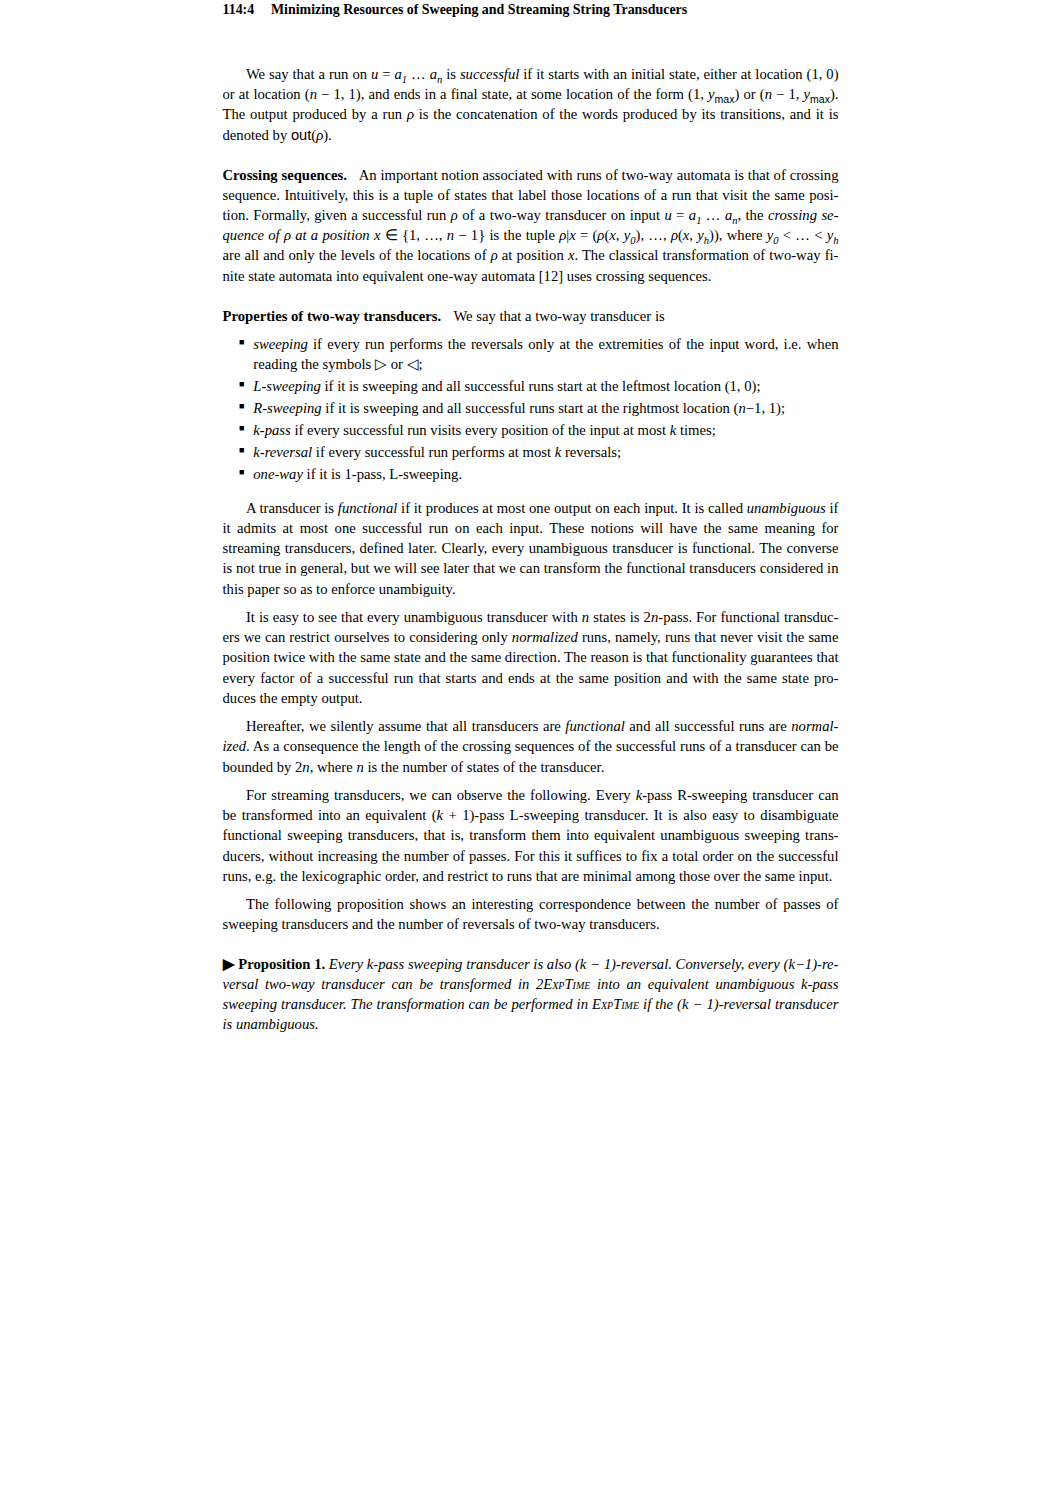114:4 Minimizing Resources of Sweeping and Streaming String Transducers
We say that a run on u = a1 … an is successful if it starts with an initial state, either at location (1, 0) or at location (n − 1, 1), and ends in a final state, at some location of the form (1, ymax) or (n − 1, ymax). The output produced by a run ρ is the concatenation of the words produced by its transitions, and it is denoted by out(ρ).
Crossing sequences. An important notion associated with runs of two-way automata is that of crossing sequence. Intuitively, this is a tuple of states that label those locations of a run that visit the same position. Formally, given a successful run ρ of a two-way transducer on input u = a1 … an, the crossing sequence of ρ at a position x ∈ {1, …, n − 1} is the tuple ρ|x = (ρ(x, y0), …, ρ(x, yh)), where y0 < … < yh are all and only the levels of the locations of ρ at position x. The classical transformation of two-way finite state automata into equivalent one-way automata [12] uses crossing sequences.
Properties of two-way transducers. We say that a two-way transducer is
sweeping if every run performs the reversals only at the extremities of the input word, i.e. when reading the symbols ▷ or ◁;
L-sweeping if it is sweeping and all successful runs start at the leftmost location (1, 0);
R-sweeping if it is sweeping and all successful runs start at the rightmost location (n−1, 1);
k-pass if every successful run visits every position of the input at most k times;
k-reversal if every successful run performs at most k reversals;
one-way if it is 1-pass, L-sweeping.
A transducer is functional if it produces at most one output on each input. It is called unambiguous if it admits at most one successful run on each input. These notions will have the same meaning for streaming transducers, defined later. Clearly, every unambiguous transducer is functional. The converse is not true in general, but we will see later that we can transform the functional transducers considered in this paper so as to enforce unambiguity.
It is easy to see that every unambiguous transducer with n states is 2n-pass. For functional transducers we can restrict ourselves to considering only normalized runs, namely, runs that never visit the same position twice with the same state and the same direction. The reason is that functionality guarantees that every factor of a successful run that starts and ends at the same position and with the same state produces the empty output.
Hereafter, we silently assume that all transducers are functional and all successful runs are normalized. As a consequence the length of the crossing sequences of the successful runs of a transducer can be bounded by 2n, where n is the number of states of the transducer.
For streaming transducers, we can observe the following. Every k-pass R-sweeping transducer can be transformed into an equivalent (k + 1)-pass L-sweeping transducer. It is also easy to disambiguate functional sweeping transducers, that is, transform them into equivalent unambiguous sweeping transducers, without increasing the number of passes. For this it suffices to fix a total order on the successful runs, e.g. the lexicographic order, and restrict to runs that are minimal among those over the same input.
The following proposition shows an interesting correspondence between the number of passes of sweeping transducers and the number of reversals of two-way transducers.
▶ Proposition 1. Every k-pass sweeping transducer is also (k − 1)-reversal. Conversely, every (k−1)-reversal two-way transducer can be transformed in 2ExpTime into an equivalent unambiguous k-pass sweeping transducer. The transformation can be performed in ExpTime if the (k − 1)-reversal transducer is unambiguous.